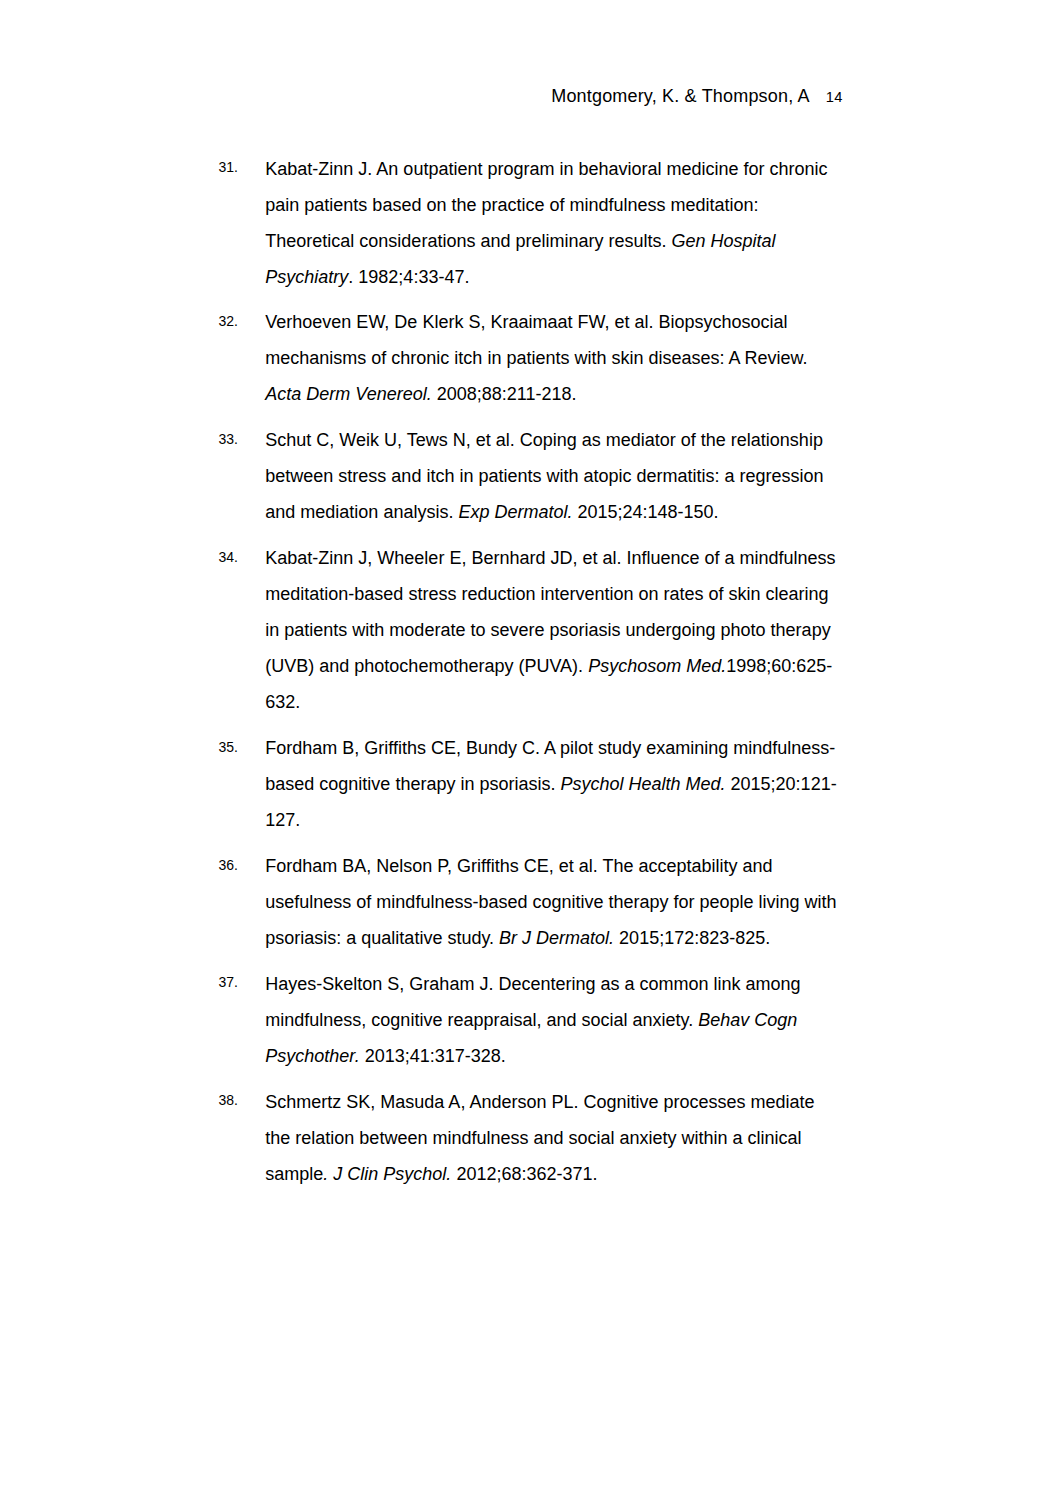Montgomery, K. & Thompson, A14
31. Kabat-Zinn J. An outpatient program in behavioral medicine for chronic pain patients based on the practice of mindfulness meditation: Theoretical considerations and preliminary results. Gen Hospital Psychiatry. 1982;4:33-47.
32. Verhoeven EW, De Klerk S, Kraaimaat FW, et al. Biopsychosocial mechanisms of chronic itch in patients with skin diseases: A Review. Acta Derm Venereol. 2008;88:211-218.
33. Schut C, Weik U, Tews N, et al. Coping as mediator of the relationship between stress and itch in patients with atopic dermatitis: a regression and mediation analysis. Exp Dermatol. 2015;24:148-150.
34. Kabat-Zinn J, Wheeler E, Bernhard JD, et al. Influence of a mindfulness meditation-based stress reduction intervention on rates of skin clearing in patients with moderate to severe psoriasis undergoing photo therapy (UVB) and photochemotherapy (PUVA). Psychosom Med. 1998;60:625-632.
35. Fordham B, Griffiths CE, Bundy C. A pilot study examining mindfulness-based cognitive therapy in psoriasis. Psychol Health Med. 2015;20:121-127.
36. Fordham BA, Nelson P, Griffiths CE, et al. The acceptability and usefulness of mindfulness-based cognitive therapy for people living with psoriasis: a qualitative study. Br J Dermatol. 2015;172:823-825.
37. Hayes-Skelton S, Graham J. Decentering as a common link among mindfulness, cognitive reappraisal, and social anxiety. Behav Cogn Psychother. 2013;41:317-328.
38. Schmertz SK, Masuda A, Anderson PL. Cognitive processes mediate the relation between mindfulness and social anxiety within a clinical sample. J Clin Psychol. 2012;68:362-371.